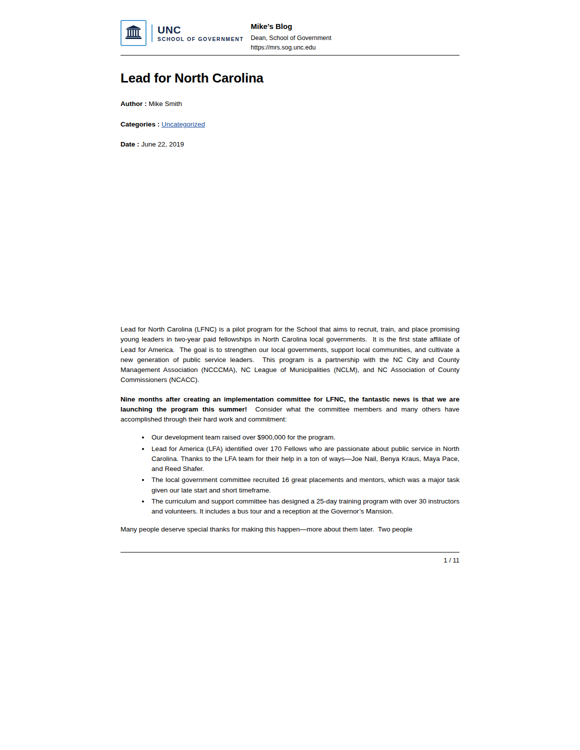UNC
SCHOOL OF GOVERNMENT
Mike’s Blog
Dean, School of Government
https://mrs.sog.unc.edu
Lead for North Carolina
Author : Mike Smith
Categories : Uncategorized
Date : June 22, 2019
Lead for North Carolina (LFNC) is a pilot program for the School that aims to recruit, train, and place promising young leaders in two-year paid fellowships in North Carolina local governments. It is the first state affiliate of Lead for America. The goal is to strengthen our local governments, support local communities, and cultivate a new generation of public service leaders. This program is a partnership with the NC City and County Management Association (NCCCMA), NC League of Municipalities (NCLM), and NC Association of County Commissioners (NCACC).
Nine months after creating an implementation committee for LFNC, the fantastic news is that we are launching the program this summer! Consider what the committee members and many others have accomplished through their hard work and commitment:
Our development team raised over $900,000 for the program.
Lead for America (LFA) identified over 170 Fellows who are passionate about public service in North Carolina. Thanks to the LFA team for their help in a ton of ways—Joe Nail, Benya Kraus, Maya Pace, and Reed Shafer.
The local government committee recruited 16 great placements and mentors, which was a major task given our late start and short timeframe.
The curriculum and support committee has designed a 25-day training program with over 30 instructors and volunteers. It includes a bus tour and a reception at the Governor’s Mansion.
Many people deserve special thanks for making this happen—more about them later. Two people
1 / 11